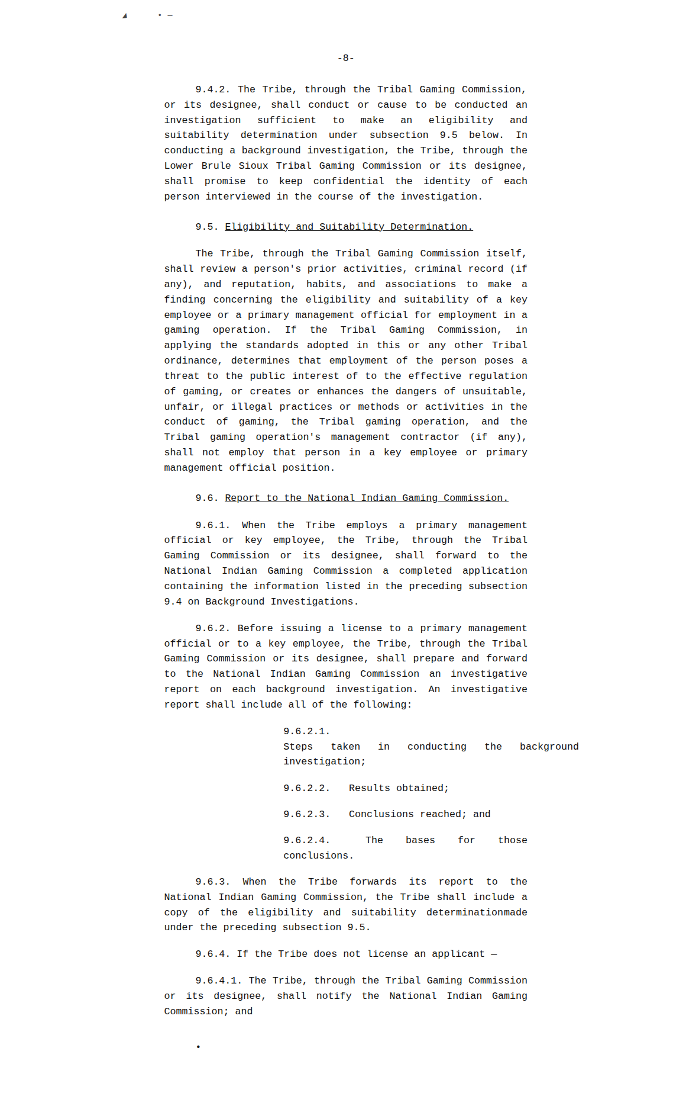◢ • —
-8-
9.4.2. The Tribe, through the Tribal Gaming Commission, or its designee, shall conduct or cause to be conducted an investigation sufficient to make an eligibility and suitability determination under subsection 9.5 below. In conducting a background investigation, the Tribe, through the Lower Brule Sioux Tribal Gaming Commission or its designee, shall promise to keep confidential the identity of each person interviewed in the course of the investigation.
9.5. Eligibility and Suitability Determination.
The Tribe, through the Tribal Gaming Commission itself, shall review a person's prior activities, criminal record (if any), and reputation, habits, and associations to make a finding concerning the eligibility and suitability of a key employee or a primary management official for employment in a gaming operation. If the Tribal Gaming Commission, in applying the standards adopted in this or any other Tribal ordinance, determines that employment of the person poses a threat to the public interest of to the effective regulation of gaming, or creates or enhances the dangers of unsuitable, unfair, or illegal practices or methods or activities in the conduct of gaming, the Tribal gaming operation, and the Tribal gaming operation's management contractor (if any), shall not employ that person in a key employee or primary management official position.
9.6. Report to the National Indian Gaming Commission.
9.6.1. When the Tribe employs a primary management official or key employee, the Tribe, through the Tribal Gaming Commission or its designee, shall forward to the National Indian Gaming Commission a completed application containing the information listed in the preceding subsection 9.4 on Background Investigations.
9.6.2. Before issuing a license to a primary management official or to a key employee, the Tribe, through the Tribal Gaming Commission or its designee, shall prepare and forward to the National Indian Gaming Commission an investigative report on each background investigation. An investigative report shall include all of the following:
9.6.2.1. Steps taken in conducting the background
investigation;
9.6.2.2. Results obtained;
9.6.2.3. Conclusions reached; and
9.6.2.4. The bases for those conclusions.
9.6.3. When the Tribe forwards its report to the National Indian Gaming Commission, the Tribe shall include a copy of the eligibility and suitability determination made under the preceding subsection 9.5.
9.6.4. If the Tribe does not license an applicant —
9.6.4.1. The Tribe, through the Tribal Gaming Commission or its designee, shall notify the National Indian Gaming Commission; and
•